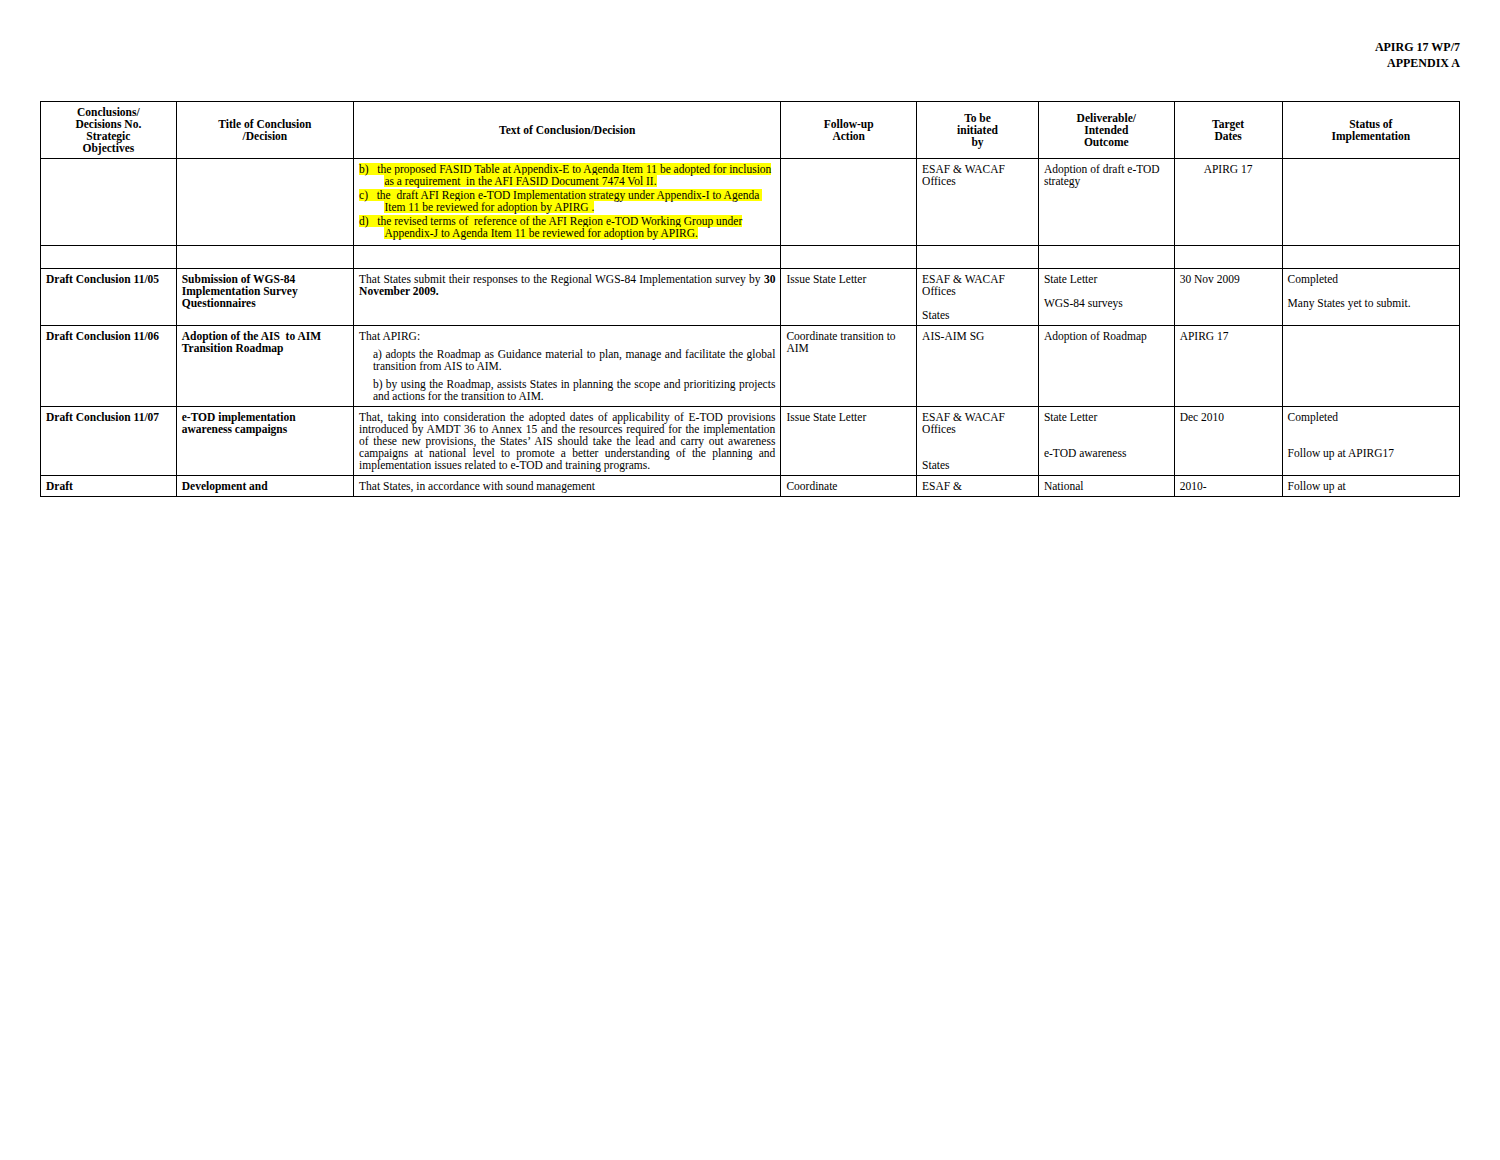APIRG 17 WP/7
APPENDIX A
| Conclusions/ Decisions No. Strategic Objectives | Title of Conclusion /Decision | Text of Conclusion/Decision | Follow-up Action | To be initiated by | Deliverable/ Intended Outcome | Target Dates | Status of Implementation |
| --- | --- | --- | --- | --- | --- | --- | --- |
| | | b) the proposed FASID Table at Appendix-E to Agenda Item 11 be adopted for inclusion as a requirement in the AFI FASID Document 7474 Vol II. c) the draft AFI Region e-TOD Implementation strategy under Appendix-I to Agenda Item 11 be reviewed for adoption by APIRG . d) the revised terms of reference of the AFI Region e-TOD Working Group under Appendix-J to Agenda Item 11 be reviewed for adoption by APIRG. | | ESAF & WACAF Offices | Adoption of draft e-TOD strategy | APIRG 17 | |
| Draft Conclusion 11/05 | Submission of WGS-84 Implementation Survey Questionnaires | That States submit their responses to the Regional WGS-84 Implementation survey by 30 November 2009. | Issue State Letter | ESAF & WACAF Offices States | State Letter WGS-84 surveys | 30 Nov 2009 | Completed Many States yet to submit. |
| Draft Conclusion 11/06 | Adoption of the AIS to AIM Transition Roadmap | That APIRG: a) adopts the Roadmap as Guidance material to plan, manage and facilitate the global transition from AIS to AIM. b) by using the Roadmap, assists States in planning the scope and prioritizing projects and actions for the transition to AIM. | Coordinate transition to AIM | AIS-AIM SG | Adoption of Roadmap | APIRG 17 | |
| Draft Conclusion 11/07 | e-TOD implementation awareness campaigns | That, taking into consideration the adopted dates of applicability of E-TOD provisions introduced by AMDT 36 to Annex 15 and the resources required for the implementation of these new provisions, the States’ AIS should take the lead and carry out awareness campaigns at national level to promote a better understanding of the planning and implementation issues related to e-TOD and training programs. | Issue State Letter | ESAF & WACAF Offices States | State Letter e-TOD awareness | Dec 2010 | Completed Follow up at APIRG17 |
| Draft | Development and | That States, in accordance with sound management | Coordinate | ESAF & | National | 2010- | Follow up at |